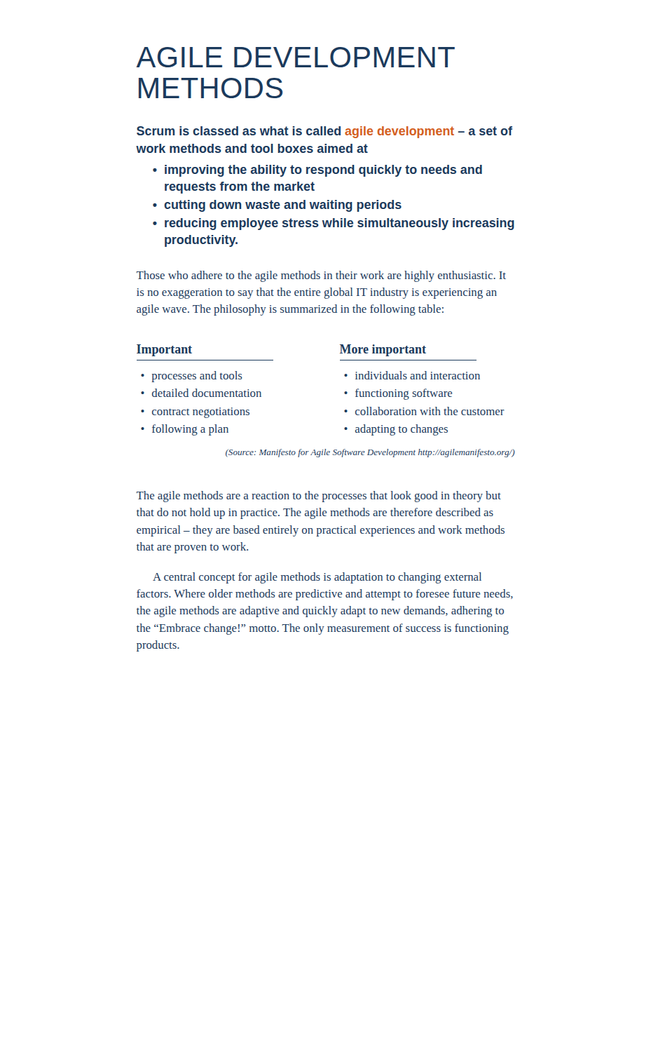Agile Development Methods
Scrum is classed as what is called agile development – a set of work methods and tool boxes aimed at
improving the ability to respond quickly to needs and requests from the market
cutting down waste and waiting periods
reducing employee stress while simultaneously increasing productivity.
Those who adhere to the agile methods in their work are highly enthusiastic. It is no exaggeration to say that the entire global IT industry is experiencing an agile wave. The philosophy is summarized in the following table:
Important
processes and tools
detailed documentation
contract negotiations
following a plan
More important
individuals and interaction
functioning software
collaboration with the customer
adapting to changes
(Source: Manifesto for Agile Software Development http://agilemanifesto.org/)
The agile methods are a reaction to the processes that look good in theory but that do not hold up in practice. The agile methods are therefore described as empirical – they are based entirely on practical experiences and work methods that are proven to work.
A central concept for agile methods is adaptation to changing external factors. Where older methods are predictive and attempt to foresee future needs, the agile methods are adaptive and quickly adapt to new demands, adhering to the “Embrace change!” motto. The only measurement of success is functioning products.